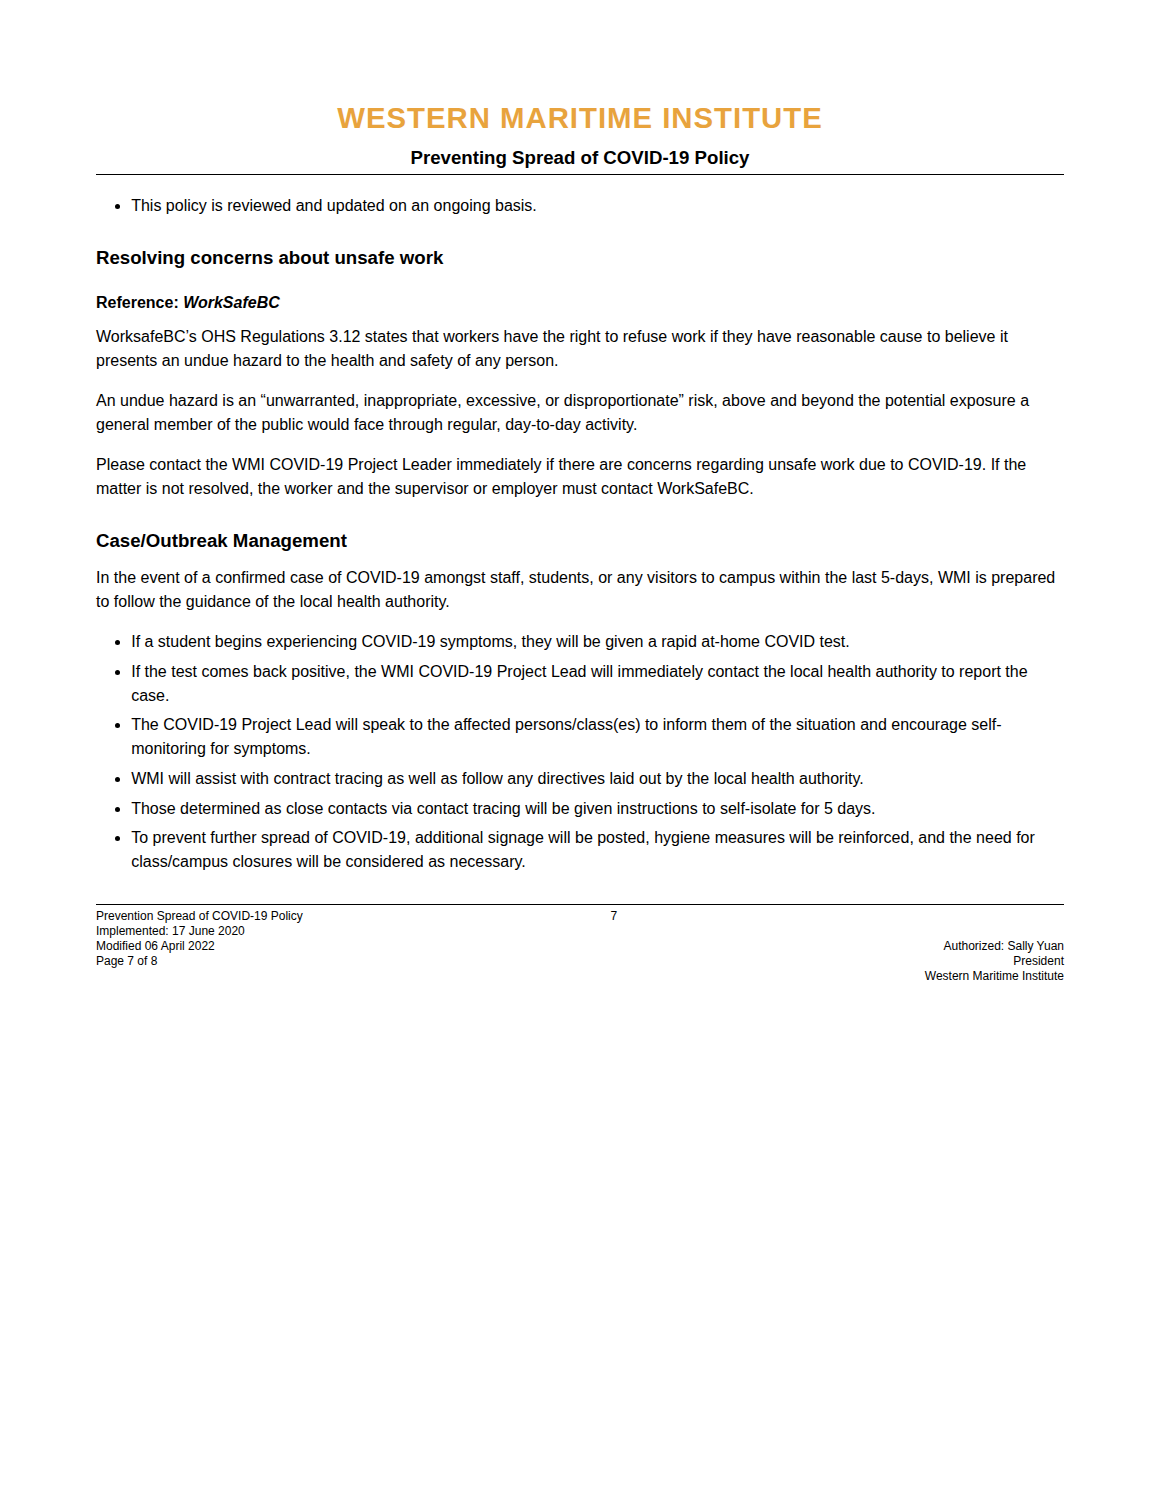WESTERN MARITIME INSTITUTE
Preventing Spread of COVID-19 Policy
This policy is reviewed and updated on an ongoing basis.
Resolving concerns about unsafe work
Reference: WorkSafeBC
WorksafeBC’s OHS Regulations 3.12 states that workers have the right to refuse work if they have reasonable cause to believe it presents an undue hazard to the health and safety of any person.
An undue hazard is an “unwarranted, inappropriate, excessive, or disproportionate” risk, above and beyond the potential exposure a general member of the public would face through regular, day-to-day activity.
Please contact the WMI COVID-19 Project Leader immediately if there are concerns regarding unsafe work due to COVID-19. If the matter is not resolved, the worker and the supervisor or employer must contact WorkSafeBC.
Case/Outbreak Management
In the event of a confirmed case of COVID-19 amongst staff, students, or any visitors to campus within the last 5-days, WMI is prepared to follow the guidance of the local health authority.
If a student begins experiencing COVID-19 symptoms, they will be given a rapid at-home COVID test.
If the test comes back positive, the WMI COVID-19 Project Lead will immediately contact the local health authority to report the case.
The COVID-19 Project Lead will speak to the affected persons/class(es) to inform them of the situation and encourage self-monitoring for symptoms.
WMI will assist with contract tracing as well as follow any directives laid out by the local health authority.
Those determined as close contacts via contact tracing will be given instructions to self-isolate for 5 days.
To prevent further spread of COVID-19, additional signage will be posted, hygiene measures will be reinforced, and the need for class/campus closures will be considered as necessary.
Prevention Spread of COVID-19 Policy
Implemented: 17 June 2020
Modified 06 April 2022
Page 7 of 8
7
Authorized: Sally Yuan
President
Western Maritime Institute